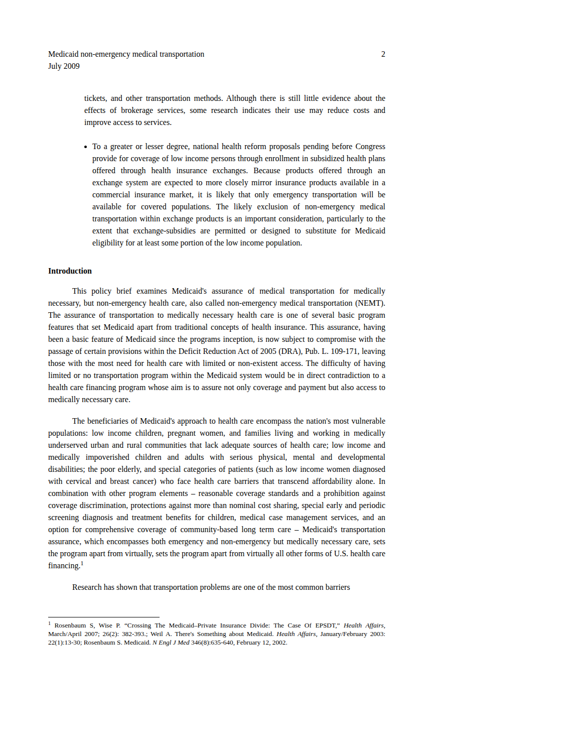Medicaid non-emergency medical transportation
July 2009
2
tickets, and other transportation methods. Although there is still little evidence about the effects of brokerage services, some research indicates their use may reduce costs and improve access to services.
To a greater or lesser degree, national health reform proposals pending before Congress provide for coverage of low income persons through enrollment in subsidized health plans offered through health insurance exchanges. Because products offered through an exchange system are expected to more closely mirror insurance products available in a commercial insurance market, it is likely that only emergency transportation will be available for covered populations. The likely exclusion of non-emergency medical transportation within exchange products is an important consideration, particularly to the extent that exchange-subsidies are permitted or designed to substitute for Medicaid eligibility for at least some portion of the low income population.
Introduction
This policy brief examines Medicaid's assurance of medical transportation for medically necessary, but non-emergency health care, also called non-emergency medical transportation (NEMT). The assurance of transportation to medically necessary health care is one of several basic program features that set Medicaid apart from traditional concepts of health insurance. This assurance, having been a basic feature of Medicaid since the programs inception, is now subject to compromise with the passage of certain provisions within the Deficit Reduction Act of 2005 (DRA), Pub. L. 109-171, leaving those with the most need for health care with limited or non-existent access. The difficulty of having limited or no transportation program within the Medicaid system would be in direct contradiction to a health care financing program whose aim is to assure not only coverage and payment but also access to medically necessary care.
The beneficiaries of Medicaid's approach to health care encompass the nation's most vulnerable populations: low income children, pregnant women, and families living and working in medically underserved urban and rural communities that lack adequate sources of health care; low income and medically impoverished children and adults with serious physical, mental and developmental disabilities; the poor elderly, and special categories of patients (such as low income women diagnosed with cervical and breast cancer) who face health care barriers that transcend affordability alone. In combination with other program elements – reasonable coverage standards and a prohibition against coverage discrimination, protections against more than nominal cost sharing, special early and periodic screening diagnosis and treatment benefits for children, medical case management services, and an option for comprehensive coverage of community-based long term care – Medicaid's transportation assurance, which encompasses both emergency and non-emergency but medically necessary care, sets the program apart from virtually, sets the program apart from virtually all other forms of U.S. health care financing.1
Research has shown that transportation problems are one of the most common barriers
1 Rosenbaum S, Wise P. “Crossing The Medicaid–Private Insurance Divide: The Case Of EPSDT,” Health Affairs, March/April 2007; 26(2): 382-393.; Weil A. There's Something about Medicaid. Health Affairs, January/February 2003: 22(1):13-30; Rosenbaum S. Medicaid. N Engl J Med 346(8):635-640, February 12, 2002.